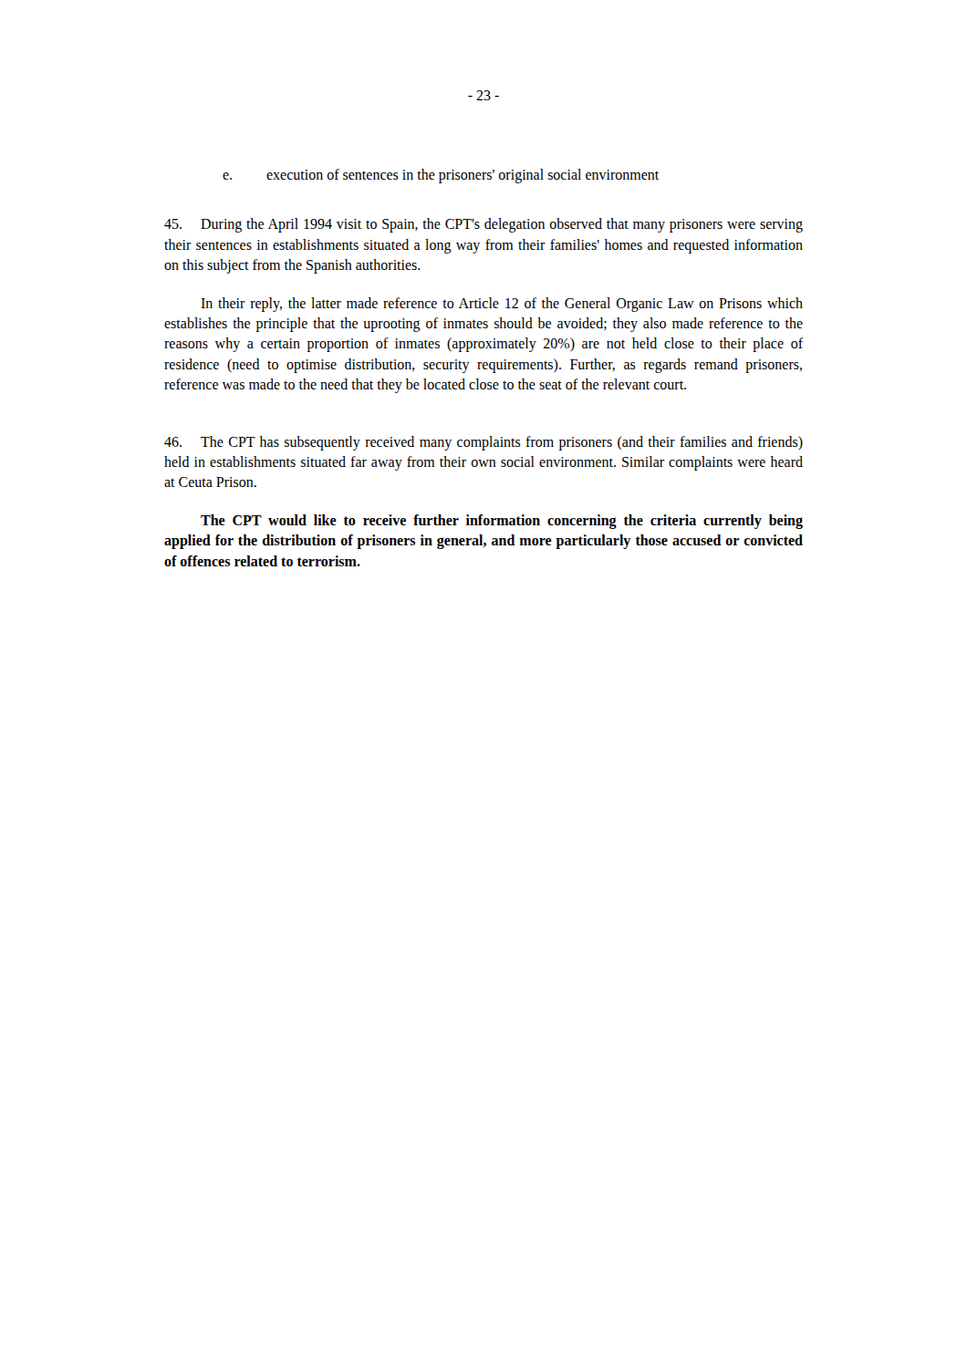- 23 -
e. execution of sentences in the prisoners' original social environment
45. During the April 1994 visit to Spain, the CPT's delegation observed that many prisoners were serving their sentences in establishments situated a long way from their families' homes and requested information on this subject from the Spanish authorities.
In their reply, the latter made reference to Article 12 of the General Organic Law on Prisons which establishes the principle that the uprooting of inmates should be avoided; they also made reference to the reasons why a certain proportion of inmates (approximately 20%) are not held close to their place of residence (need to optimise distribution, security requirements). Further, as regards remand prisoners, reference was made to the need that they be located close to the seat of the relevant court.
46. The CPT has subsequently received many complaints from prisoners (and their families and friends) held in establishments situated far away from their own social environment. Similar complaints were heard at Ceuta Prison.
The CPT would like to receive further information concerning the criteria currently being applied for the distribution of prisoners in general, and more particularly those accused or convicted of offences related to terrorism.